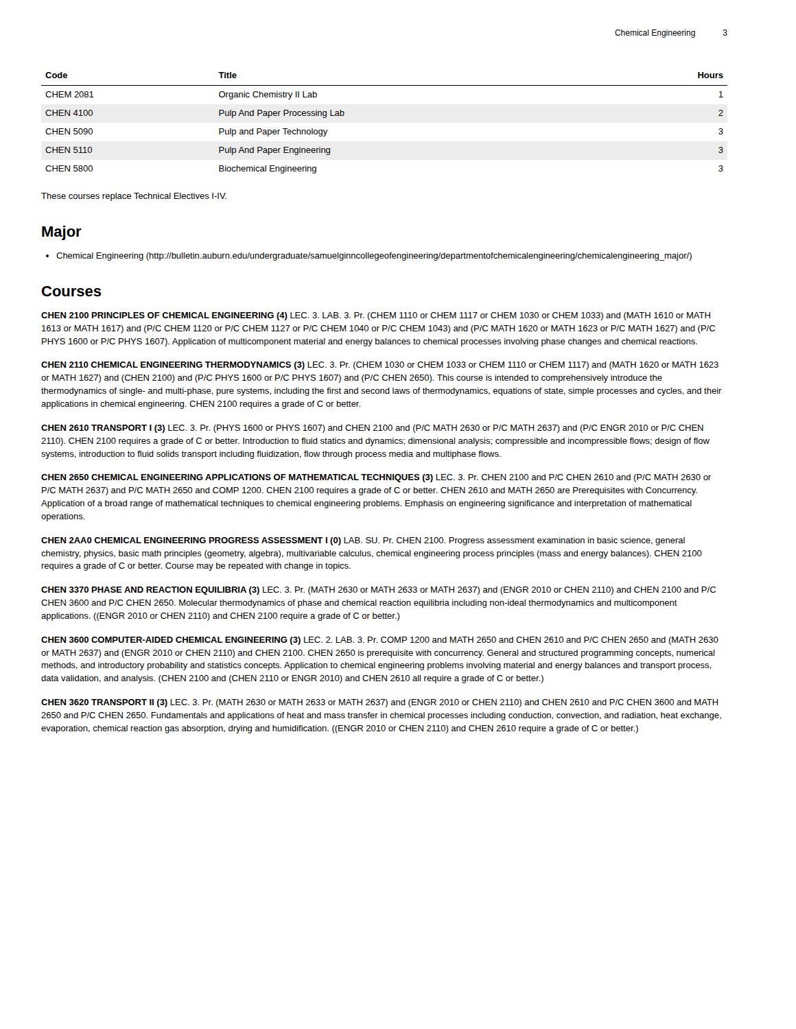Chemical Engineering 3
| Code | Title | Hours |
| --- | --- | --- |
| CHEM 2081 | Organic Chemistry II Lab | 1 |
| CHEN 4100 | Pulp And Paper Processing Lab | 2 |
| CHEN 5090 | Pulp and Paper Technology | 3 |
| CHEN 5110 | Pulp And Paper Engineering | 3 |
| CHEN 5800 | Biochemical Engineering | 3 |
These courses replace Technical Electives I-IV.
Major
Chemical Engineering (http://bulletin.auburn.edu/undergraduate/samuelginncollegeofengineering/departmentofchemicalengineering/chemicalengineering_major/)
Courses
CHEN 2100 PRINCIPLES OF CHEMICAL ENGINEERING (4) LEC. 3. LAB. 3. Pr. (CHEM 1110 or CHEM 1117 or CHEM 1030 or CHEM 1033) and (MATH 1610 or MATH 1613 or MATH 1617) and (P/C CHEM 1120 or P/C CHEM 1127 or P/C CHEM 1040 or P/C CHEM 1043) and (P/C MATH 1620 or MATH 1623 or P/C MATH 1627) and (P/C PHYS 1600 or P/C PHYS 1607). Application of multicomponent material and energy balances to chemical processes involving phase changes and chemical reactions.
CHEN 2110 CHEMICAL ENGINEERING THERMODYNAMICS (3) LEC. 3. Pr. (CHEM 1030 or CHEM 1033 or CHEM 1110 or CHEM 1117) and (MATH 1620 or MATH 1623 or MATH 1627) and (CHEN 2100) and (P/C PHYS 1600 or P/C PHYS 1607) and (P/C CHEN 2650). This course is intended to comprehensively introduce the thermodynamics of single- and multi-phase, pure systems, including the first and second laws of thermodynamics, equations of state, simple processes and cycles, and their applications in chemical engineering. CHEN 2100 requires a grade of C or better.
CHEN 2610 TRANSPORT I (3) LEC. 3. Pr. (PHYS 1600 or PHYS 1607) and CHEN 2100 and (P/C MATH 2630 or P/C MATH 2637) and (P/C ENGR 2010 or P/C CHEN 2110). CHEN 2100 requires a grade of C or better. Introduction to fluid statics and dynamics; dimensional analysis; compressible and incompressible flows; design of flow systems, introduction to fluid solids transport including fluidization, flow through process media and multiphase flows.
CHEN 2650 CHEMICAL ENGINEERING APPLICATIONS OF MATHEMATICAL TECHNIQUES (3) LEC. 3. Pr. CHEN 2100 and P/C CHEN 2610 and (P/C MATH 2630 or P/C MATH 2637) and P/C MATH 2650 and COMP 1200. CHEN 2100 requires a grade of C or better. CHEN 2610 and MATH 2650 are Prerequisites with Concurrency. Application of a broad range of mathematical techniques to chemical engineering problems. Emphasis on engineering significance and interpretation of mathematical operations.
CHEN 2AA0 CHEMICAL ENGINEERING PROGRESS ASSESSMENT I (0) LAB. SU. Pr. CHEN 2100. Progress assessment examination in basic science, general chemistry, physics, basic math principles (geometry, algebra), multivariable calculus, chemical engineering process principles (mass and energy balances). CHEN 2100 requires a grade of C or better. Course may be repeated with change in topics.
CHEN 3370 PHASE AND REACTION EQUILIBRIA (3) LEC. 3. Pr. (MATH 2630 or MATH 2633 or MATH 2637) and (ENGR 2010 or CHEN 2110) and CHEN 2100 and P/C CHEN 3600 and P/C CHEN 2650. Molecular thermodynamics of phase and chemical reaction equilibria including non-ideal thermodynamics and multicomponent applications. ((ENGR 2010 or CHEN 2110) and CHEN 2100 require a grade of C or better.)
CHEN 3600 COMPUTER-AIDED CHEMICAL ENGINEERING (3) LEC. 2. LAB. 3. Pr. COMP 1200 and MATH 2650 and CHEN 2610 and P/C CHEN 2650 and (MATH 2630 or MATH 2637) and (ENGR 2010 or CHEN 2110) and CHEN 2100. CHEN 2650 is prerequisite with concurrency. General and structured programming concepts, numerical methods, and introductory probability and statistics concepts. Application to chemical engineering problems involving material and energy balances and transport process, data validation, and analysis. (CHEN 2100 and (CHEN 2110 or ENGR 2010) and CHEN 2610 all require a grade of C or better.)
CHEN 3620 TRANSPORT II (3) LEC. 3. Pr. (MATH 2630 or MATH 2633 or MATH 2637) and (ENGR 2010 or CHEN 2110) and CHEN 2610 and P/C CHEN 3600 and MATH 2650 and P/C CHEN 2650. Fundamentals and applications of heat and mass transfer in chemical processes including conduction, convection, and radiation, heat exchange, evaporation, chemical reaction gas absorption, drying and humidification. ((ENGR 2010 or CHEN 2110) and CHEN 2610 require a grade of C or better.)